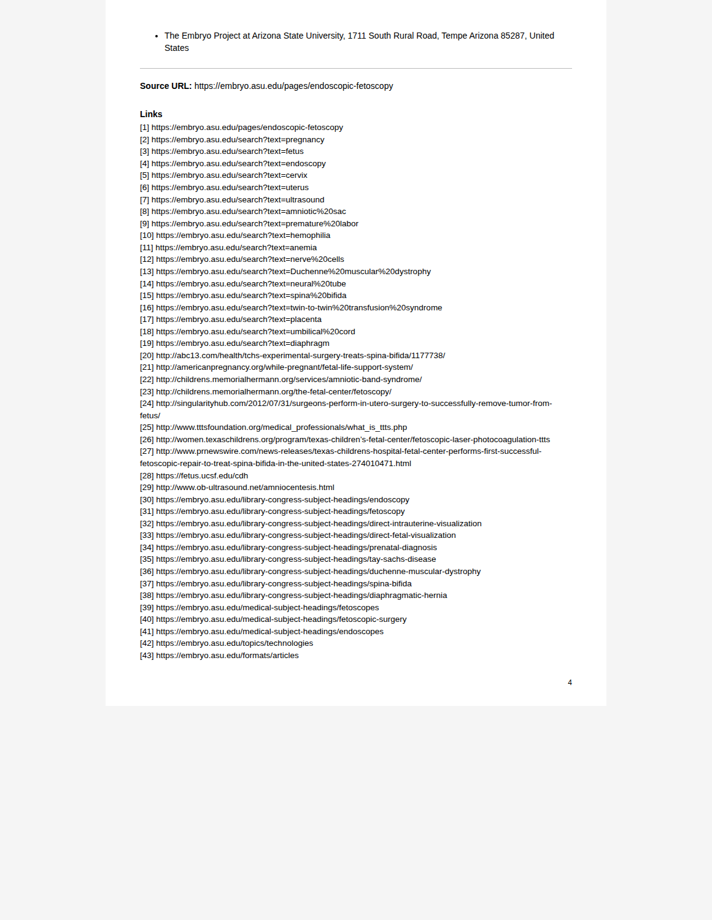The Embryo Project at Arizona State University, 1711 South Rural Road, Tempe Arizona 85287, United States
Source URL: https://embryo.asu.edu/pages/endoscopic-fetoscopy
Links
[1] https://embryo.asu.edu/pages/endoscopic-fetoscopy
[2] https://embryo.asu.edu/search?text=pregnancy
[3] https://embryo.asu.edu/search?text=fetus
[4] https://embryo.asu.edu/search?text=endoscopy
[5] https://embryo.asu.edu/search?text=cervix
[6] https://embryo.asu.edu/search?text=uterus
[7] https://embryo.asu.edu/search?text=ultrasound
[8] https://embryo.asu.edu/search?text=amniotic%20sac
[9] https://embryo.asu.edu/search?text=premature%20labor
[10] https://embryo.asu.edu/search?text=hemophilia
[11] https://embryo.asu.edu/search?text=anemia
[12] https://embryo.asu.edu/search?text=nerve%20cells
[13] https://embryo.asu.edu/search?text=Duchenne%20muscular%20dystrophy
[14] https://embryo.asu.edu/search?text=neural%20tube
[15] https://embryo.asu.edu/search?text=spina%20bifida
[16] https://embryo.asu.edu/search?text=twin-to-twin%20transfusion%20syndrome
[17] https://embryo.asu.edu/search?text=placenta
[18] https://embryo.asu.edu/search?text=umbilical%20cord
[19] https://embryo.asu.edu/search?text=diaphragm
[20] http://abc13.com/health/tchs-experimental-surgery-treats-spina-bifida/1177738/
[21] http://americanpregnancy.org/while-pregnant/fetal-life-support-system/
[22] http://childrens.memorialhermann.org/services/amniotic-band-syndrome/
[23] http://childrens.memorialhermann.org/the-fetal-center/fetoscopy/
[24] http://singularityhub.com/2012/07/31/surgeons-perform-in-utero-surgery-to-successfully-remove-tumor-from-fetus/
[25] http://www.tttsfoundation.org/medical_professionals/what_is_ttts.php
[26] http://women.texaschildrens.org/program/texas-children’s-fetal-center/fetoscopic-laser-photocoagulation-ttts
[27] http://www.prnewswire.com/news-releases/texas-childrens-hospital-fetal-center-performs-first-successful-fetoscopic-repair-to-treat-spina-bifida-in-the-united-states-274010471.html
[28] https://fetus.ucsf.edu/cdh
[29] http://www.ob-ultrasound.net/amniocentesis.html
[30] https://embryo.asu.edu/library-congress-subject-headings/endoscopy
[31] https://embryo.asu.edu/library-congress-subject-headings/fetoscopy
[32] https://embryo.asu.edu/library-congress-subject-headings/direct-intrauterine-visualization
[33] https://embryo.asu.edu/library-congress-subject-headings/direct-fetal-visualization
[34] https://embryo.asu.edu/library-congress-subject-headings/prenatal-diagnosis
[35] https://embryo.asu.edu/library-congress-subject-headings/tay-sachs-disease
[36] https://embryo.asu.edu/library-congress-subject-headings/duchenne-muscular-dystrophy
[37] https://embryo.asu.edu/library-congress-subject-headings/spina-bifida
[38] https://embryo.asu.edu/library-congress-subject-headings/diaphragmatic-hernia
[39] https://embryo.asu.edu/medical-subject-headings/fetoscopes
[40] https://embryo.asu.edu/medical-subject-headings/fetoscopic-surgery
[41] https://embryo.asu.edu/medical-subject-headings/endoscopes
[42] https://embryo.asu.edu/topics/technologies
[43] https://embryo.asu.edu/formats/articles
4